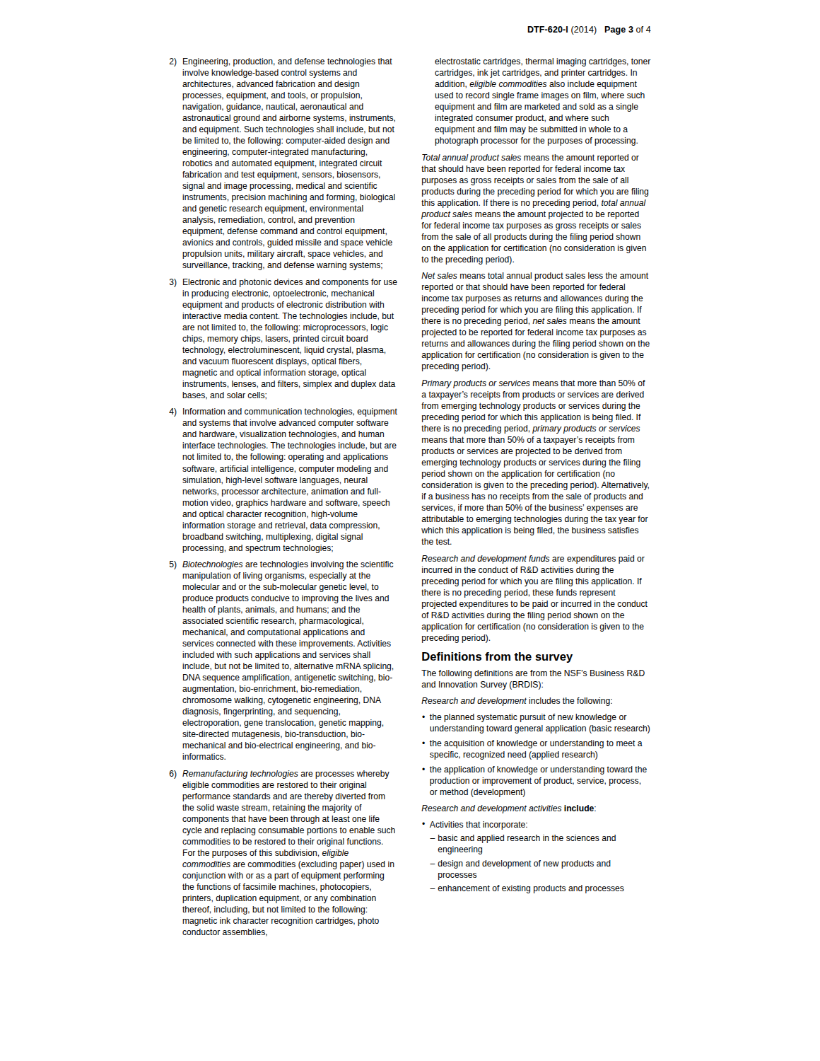DTF-620-I (2014) Page 3 of 4
2) Engineering, production, and defense technologies that involve knowledge-based control systems and architectures, advanced fabrication and design processes, equipment, and tools, or propulsion, navigation, guidance, nautical, aeronautical and astronautical ground and airborne systems, instruments, and equipment. Such technologies shall include, but not be limited to, the following: computer-aided design and engineering, computer-integrated manufacturing, robotics and automated equipment, integrated circuit fabrication and test equipment, sensors, biosensors, signal and image processing, medical and scientific instruments, precision machining and forming, biological and genetic research equipment, environmental analysis, remediation, control, and prevention equipment, defense command and control equipment, avionics and controls, guided missile and space vehicle propulsion units, military aircraft, space vehicles, and surveillance, tracking, and defense warning systems;
3) Electronic and photonic devices and components for use in producing electronic, optoelectronic, mechanical equipment and products of electronic distribution with interactive media content. The technologies include, but are not limited to, the following: microprocessors, logic chips, memory chips, lasers, printed circuit board technology, electroluminescent, liquid crystal, plasma, and vacuum fluorescent displays, optical fibers, magnetic and optical information storage, optical instruments, lenses, and filters, simplex and duplex data bases, and solar cells;
4) Information and communication technologies, equipment and systems that involve advanced computer software and hardware, visualization technologies, and human interface technologies. The technologies include, but are not limited to, the following: operating and applications software, artificial intelligence, computer modeling and simulation, high-level software languages, neural networks, processor architecture, animation and full-motion video, graphics hardware and software, speech and optical character recognition, high-volume information storage and retrieval, data compression, broadband switching, multiplexing, digital signal processing, and spectrum technologies;
5) Biotechnologies are technologies involving the scientific manipulation of living organisms, especially at the molecular and or the sub-molecular genetic level, to produce products conducive to improving the lives and health of plants, animals, and humans; and the associated scientific research, pharmacological, mechanical, and computational applications and services connected with these improvements. Activities included with such applications and services shall include, but not be limited to, alternative mRNA splicing, DNA sequence amplification, antigenetic switching, bio-augmentation, bio-enrichment, bio-remediation, chromosome walking, cytogenetic engineering, DNA diagnosis, fingerprinting, and sequencing, electroporation, gene translocation, genetic mapping, site-directed mutagenesis, bio-transduction, bio-mechanical and bio-electrical engineering, and bio-informatics.
6) Remanufacturing technologies are processes whereby eligible commodities are restored to their original performance standards and are thereby diverted from the solid waste stream, retaining the majority of components that have been through at least one life cycle and replacing consumable portions to enable such commodities to be restored to their original functions. For the purposes of this subdivision, eligible commodities are commodities (excluding paper) used in conjunction with or as a part of equipment performing the functions of facsimile machines, photocopiers, printers, duplication equipment, or any combination thereof, including, but not limited to the following: magnetic ink character recognition cartridges, photo conductor assemblies,
electrostatic cartridges, thermal imaging cartridges, toner cartridges, ink jet cartridges, and printer cartridges. In addition, eligible commodities also include equipment used to record single frame images on film, where such equipment and film are marketed and sold as a single integrated consumer product, and where such equipment and film may be submitted in whole to a photograph processor for the purposes of processing.
Total annual product sales means the amount reported or that should have been reported for federal income tax purposes as gross receipts or sales from the sale of all products during the preceding period for which you are filing this application. If there is no preceding period, total annual product sales means the amount projected to be reported for federal income tax purposes as gross receipts or sales from the sale of all products during the filing period shown on the application for certification (no consideration is given to the preceding period).
Net sales means total annual product sales less the amount reported or that should have been reported for federal income tax purposes as returns and allowances during the preceding period for which you are filing this application. If there is no preceding period, net sales means the amount projected to be reported for federal income tax purposes as returns and allowances during the filing period shown on the application for certification (no consideration is given to the preceding period).
Primary products or services means that more than 50% of a taxpayer’s receipts from products or services are derived from emerging technology products or services during the preceding period for which this application is being filed. If there is no preceding period, primary products or services means that more than 50% of a taxpayer’s receipts from products or services are projected to be derived from emerging technology products or services during the filing period shown on the application for certification (no consideration is given to the preceding period). Alternatively, if a business has no receipts from the sale of products and services, if more than 50% of the business’ expenses are attributable to emerging technologies during the tax year for which this application is being filed, the business satisfies the test.
Research and development funds are expenditures paid or incurred in the conduct of R&D activities during the preceding period for which you are filing this application. If there is no preceding period, these funds represent projected expenditures to be paid or incurred in the conduct of R&D activities during the filing period shown on the application for certification (no consideration is given to the preceding period).
Definitions from the survey
The following definitions are from the NSF’s Business R&D and Innovation Survey (BRDIS):
Research and development includes the following:
the planned systematic pursuit of new knowledge or understanding toward general application (basic research)
the acquisition of knowledge or understanding to meet a specific, recognized need (applied research)
the application of knowledge or understanding toward the production or improvement of product, service, process, or method (development)
Research and development activities include:
Activities that incorporate:
basic and applied research in the sciences and engineering
design and development of new products and processes
enhancement of existing products and processes